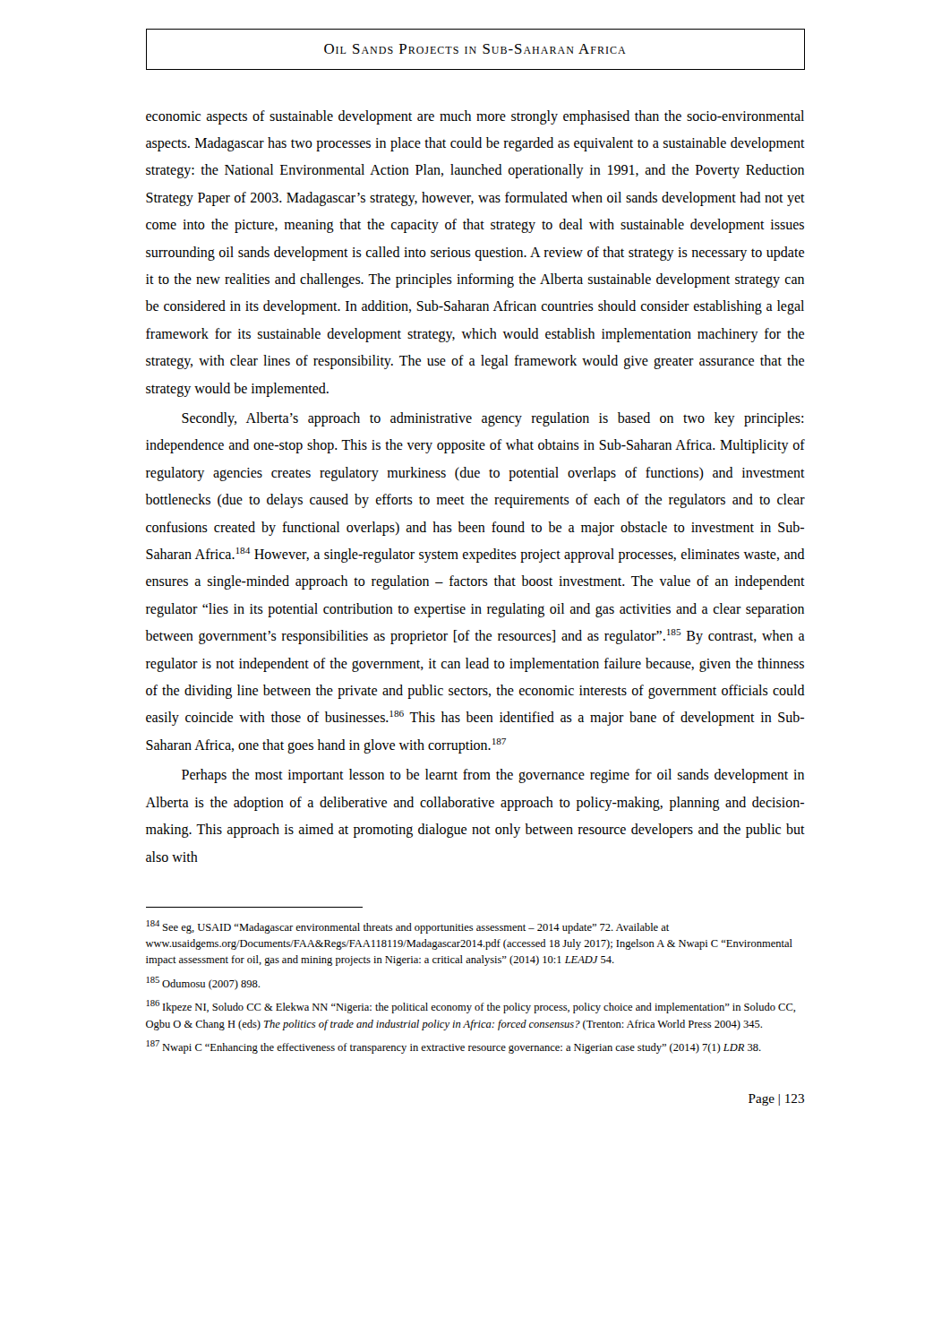Oil Sands Projects in Sub-Saharan Africa
economic aspects of sustainable development are much more strongly emphasised than the socio-environmental aspects. Madagascar has two processes in place that could be regarded as equivalent to a sustainable development strategy: the National Environmental Action Plan, launched operationally in 1991, and the Poverty Reduction Strategy Paper of 2003. Madagascar’s strategy, however, was formulated when oil sands development had not yet come into the picture, meaning that the capacity of that strategy to deal with sustainable development issues surrounding oil sands development is called into serious question. A review of that strategy is necessary to update it to the new realities and challenges. The principles informing the Alberta sustainable development strategy can be considered in its development. In addition, Sub-Saharan African countries should consider establishing a legal framework for its sustainable development strategy, which would establish implementation machinery for the strategy, with clear lines of responsibility. The use of a legal framework would give greater assurance that the strategy would be implemented.
Secondly, Alberta’s approach to administrative agency regulation is based on two key principles: independence and one-stop shop. This is the very opposite of what obtains in Sub-Saharan Africa. Multiplicity of regulatory agencies creates regulatory murkiness (due to potential overlaps of functions) and investment bottlenecks (due to delays caused by efforts to meet the requirements of each of the regulators and to clear confusions created by functional overlaps) and has been found to be a major obstacle to investment in Sub-Saharan Africa.184 However, a single-regulator system expedites project approval processes, eliminates waste, and ensures a single-minded approach to regulation – factors that boost investment. The value of an independent regulator “lies in its potential contribution to expertise in regulating oil and gas activities and a clear separation between government’s responsibilities as proprietor [of the resources] and as regulator”.185 By contrast, when a regulator is not independent of the government, it can lead to implementation failure because, given the thinness of the dividing line between the private and public sectors, the economic interests of government officials could easily coincide with those of businesses.186 This has been identified as a major bane of development in Sub-Saharan Africa, one that goes hand in glove with corruption.187
Perhaps the most important lesson to be learnt from the governance regime for oil sands development in Alberta is the adoption of a deliberative and collaborative approach to policy-making, planning and decision-making. This approach is aimed at promoting dialogue not only between resource developers and the public but also with
184See eg, USAID “Madagascar environmental threats and opportunities assessment – 2014 update” 72. Available at www.usaidgems.org/Documents/FAA&Regs/FAA118119/Madagascar2014.pdf (accessed 18 July 2017); Ingelson A & Nwapi C “Environmental impact assessment for oil, gas and mining projects in Nigeria: a critical analysis” (2014) 10:1 LEADJ 54.
185Odumosu (2007) 898.
186Ikpeze NI, Soludo CC & Elekwa NN “Nigeria: the political economy of the policy process, policy choice and implementation” in Soludo CC, Ogbu O & Chang H (eds) The politics of trade and industrial policy in Africa: forced consensus? (Trenton: Africa World Press 2004) 345.
187Nwapi C “Enhancing the effectiveness of transparency in extractive resource governance: a Nigerian case study” (2014) 7(1) LDR 38.
Page | 123